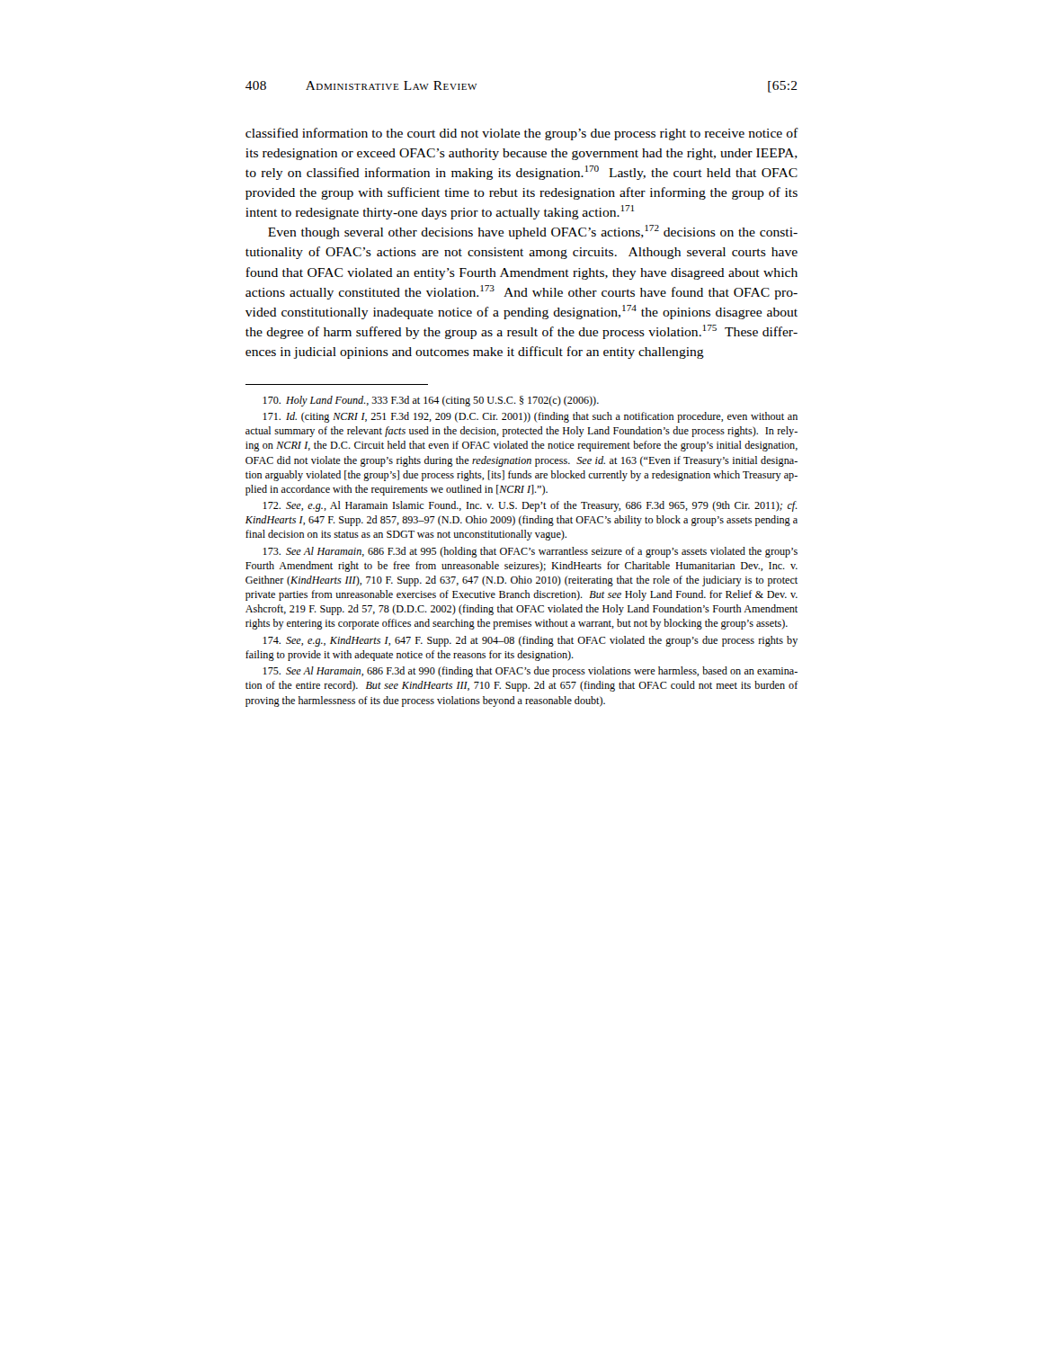408 Administrative Law Review [65:2
classified information to the court did not violate the group’s due process right to receive notice of its redesignation or exceed OFAC’s authority because the government had the right, under IEEPA, to rely on classified information in making its designation.170 Lastly, the court held that OFAC provided the group with sufficient time to rebut its redesignation after informing the group of its intent to redesignate thirty-one days prior to actually taking action.171
Even though several other decisions have upheld OFAC’s actions,172 decisions on the constitutionality of OFAC’s actions are not consistent among circuits. Although several courts have found that OFAC violated an entity’s Fourth Amendment rights, they have disagreed about which actions actually constituted the violation.173 And while other courts have found that OFAC provided constitutionally inadequate notice of a pending designation,174 the opinions disagree about the degree of harm suffered by the group as a result of the due process violation.175 These differences in judicial opinions and outcomes make it difficult for an entity challenging
170. Holy Land Found., 333 F.3d at 164 (citing 50 U.S.C. § 1702(c) (2006)).
171. Id. (citing NCRI I, 251 F.3d 192, 209 (D.C. Cir. 2001)) (finding that such a notification procedure, even without an actual summary of the relevant facts used in the decision, protected the Holy Land Foundation’s due process rights). In relying on NCRI I, the D.C. Circuit held that even if OFAC violated the notice requirement before the group’s initial designation, OFAC did not violate the group’s rights during the redesignation process. See id. at 163 (“Even if Treasury’s initial designation arguably violated [the group’s] due process rights, [its] funds are blocked currently by a redesignation which Treasury applied in accordance with the requirements we outlined in [NCRI I].”).
172. See, e.g., Al Haramain Islamic Found., Inc. v. U.S. Dep’t of the Treasury, 686 F.3d 965, 979 (9th Cir. 2011); cf. KindHearts I, 647 F. Supp. 2d 857, 893–97 (N.D. Ohio 2009) (finding that OFAC’s ability to block a group’s assets pending a final decision on its status as an SDGT was not unconstitutionally vague).
173. See Al Haramain, 686 F.3d at 995 (holding that OFAC’s warrantless seizure of a group’s assets violated the group’s Fourth Amendment right to be free from unreasonable seizures); KindHearts for Charitable Humanitarian Dev., Inc. v. Geithner (KindHearts III), 710 F. Supp. 2d 637, 647 (N.D. Ohio 2010) (reiterating that the role of the judiciary is to protect private parties from unreasonable exercises of Executive Branch discretion). But see Holy Land Found. for Relief & Dev. v. Ashcroft, 219 F. Supp. 2d 57, 78 (D.D.C. 2002) (finding that OFAC violated the Holy Land Foundation’s Fourth Amendment rights by entering its corporate offices and searching the premises without a warrant, but not by blocking the group’s assets).
174. See, e.g., KindHearts I, 647 F. Supp. 2d at 904–08 (finding that OFAC violated the group’s due process rights by failing to provide it with adequate notice of the reasons for its designation).
175. See Al Haramain, 686 F.3d at 990 (finding that OFAC’s due process violations were harmless, based on an examination of the entire record). But see KindHearts III, 710 F. Supp. 2d at 657 (finding that OFAC could not meet its burden of proving the harmlessness of its due process violations beyond a reasonable doubt).